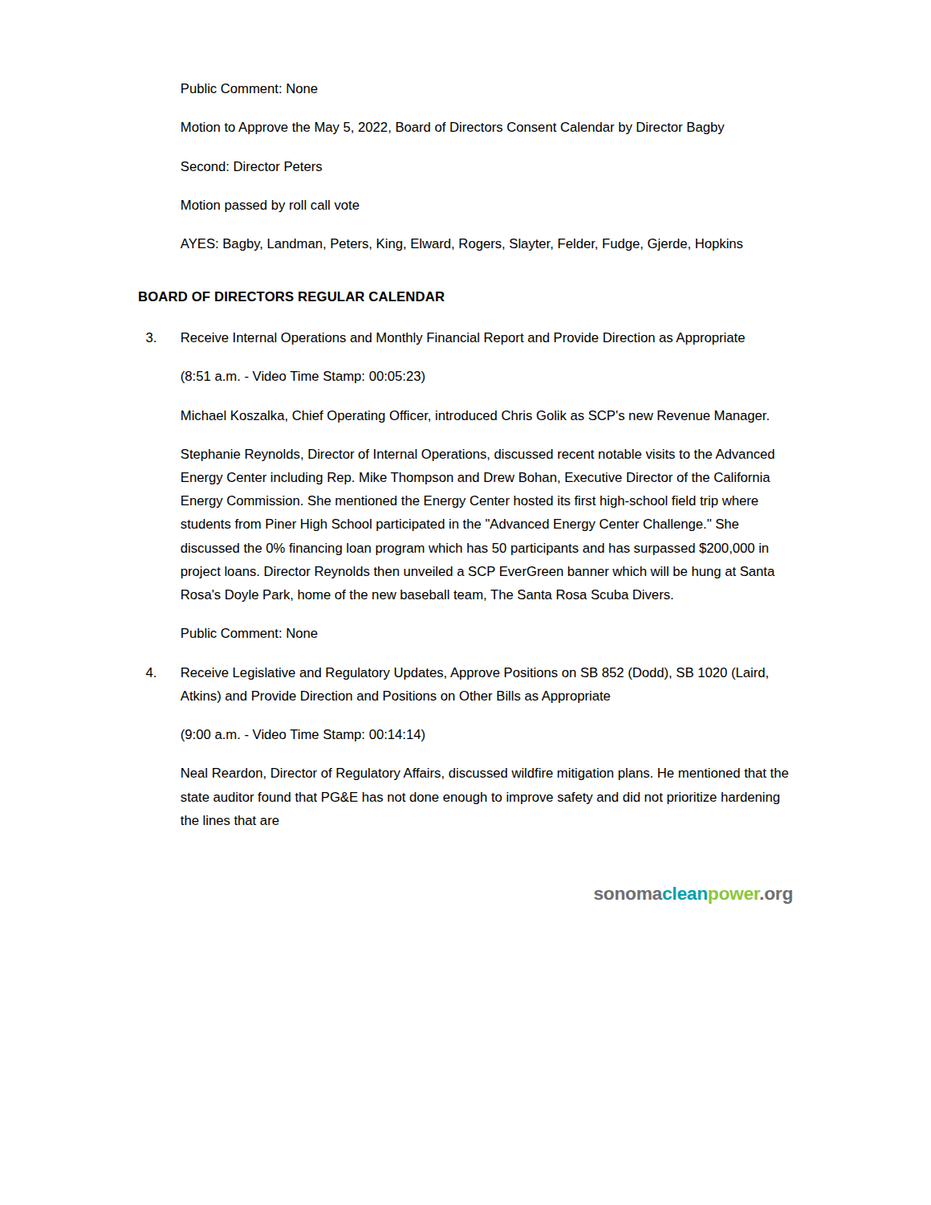Public Comment: None
Motion to Approve the May 5, 2022, Board of Directors Consent Calendar by Director Bagby
Second: Director Peters
Motion passed by roll call vote
AYES: Bagby, Landman, Peters, King, Elward, Rogers, Slayter, Felder, Fudge, Gjerde, Hopkins
BOARD OF DIRECTORS REGULAR CALENDAR
Receive Internal Operations and Monthly Financial Report and Provide Direction as Appropriate
(8:51 a.m. - Video Time Stamp: 00:05:23)
Michael Koszalka, Chief Operating Officer, introduced Chris Golik as SCP's new Revenue Manager.
Stephanie Reynolds, Director of Internal Operations, discussed recent notable visits to the Advanced Energy Center including Rep. Mike Thompson and Drew Bohan, Executive Director of the California Energy Commission. She mentioned the Energy Center hosted its first high-school field trip where students from Piner High School participated in the "Advanced Energy Center Challenge." She discussed the 0% financing loan program which has 50 participants and has surpassed $200,000 in project loans. Director Reynolds then unveiled a SCP EverGreen banner which will be hung at Santa Rosa's Doyle Park, home of the new baseball team, The Santa Rosa Scuba Divers.
Public Comment: None
Receive Legislative and Regulatory Updates, Approve Positions on SB 852 (Dodd), SB 1020 (Laird, Atkins) and Provide Direction and Positions on Other Bills as Appropriate
(9:00 a.m. - Video Time Stamp: 00:14:14)
Neal Reardon, Director of Regulatory Affairs, discussed wildfire mitigation plans. He mentioned that the state auditor found that PG&E has not done enough to improve safety and did not prioritize hardening the lines that are
sonoma clean power.org